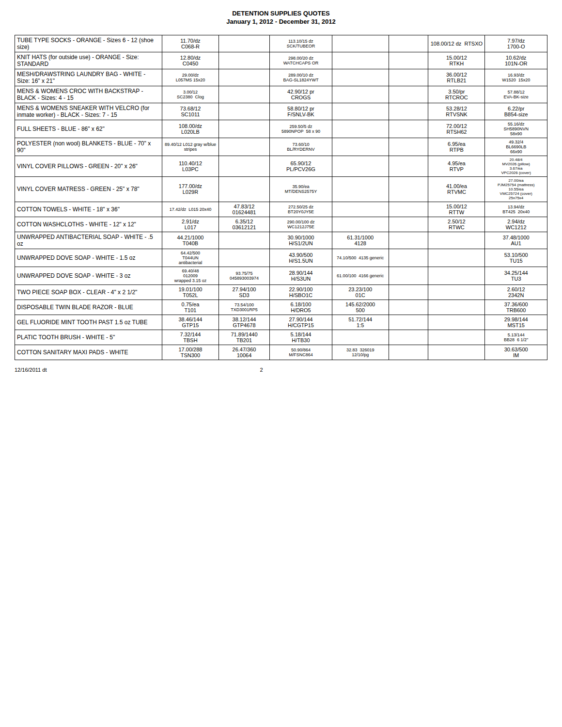DETENTION SUPPLIES QUOTES
January 1, 2012 - December 31, 2012
| TUBE TYPE SOCKS - ORANGE - Sizes 6 - 12 (shoe size) | 11.70/dz C068-R | | 113.10/15 dz SCK/TUBEOR | | | 108.00/12 dz RTSXO | 7.97/dz 1700-O |
| KNIT HATS (for outside use) - ORANGE - Size: STANDARD | 12.80/dz C0450 | | 298.00/20 dz WATCHCAPS OR | | | 15.00/12 RTKH | 10.62/dz 101N-OR |
| MESH/DRAWSTRING LAUNDRY BAG - WHITE - Size: 16" x 21" | 29.00/dz L057MS 15x20 | | 289.00/10 dz BAG-SL1824YWT | | | 36.00/12 RTLB21 | 16.93/dz W1520 15x20 |
| MENS & WOMENS CROC WITH BACKSTRAP - BLACK - Sizes: 4 - 15 | 3.00/12 SC2380 Clog | | 42.90/12 pr CROGS | | | 3.50/pr RTCROC | 57.88/12 EVA-BK-size |
| MENS & WOMENS SNEAKER WITH VELCRO (for inmate worker) - BLACK - Sizes: 7 - 15 | 73.68/12 SC1011 | | 58.80/12 pr F/SNLV-BK | | | 53.28/12 RTVSNK | 6.22/pr B854-size |
| FULL SHEETS - BLUE - 86" x 62" | 108.00/dz L020LB | | 259.50/5 dz 5890NPOP 58 x 90 | | | 72.00/12 RTSH62 | 55.16/dz SH5890NVN 58x90 |
| POLYESTER (non wool) BLANKETS - BLUE - 70" x 90" | 89.40/12 L012 gray w/blue stripes | | 73.60/10 BL/RYDERNV | | | 6.95/ea RTPB | 49.32/4 BL6690LB 66x90 |
| VINYL COVER PILLOWS - GREEN - 20" x 26" | 110.40/12 L03PC | | 65.90/12 PL/PCV26G | | | 4.95/ea RTVP | 20.48/4 MV2026 (pillow) 3.67/ea VPC2026 (cover) |
| VINYL COVER MATRESS - GREEN - 25" x 78" | 177.00/dz L029R | | 35.90/ea MT/DENS2575Y | | | 41.00/ea RTVMC | 27.00/ea PJM25754 (mattress) 10.55/ea VMC25724 (cover) 25x75x4 |
| COTTON TOWELS - WHITE - 18" x 36" | 17.42/dz L015 20x40 | 47.83/12 01624481 | 272.50/25 dz BT20Y0JY5E | | | 15.00/12 RTTW | 13.94/dz BT425 20x40 |
| COTTON WASHCLOTHS - WHITE - 12" x 12" | 2.91/dz L017 | 6.35/12 03612121 | 290.00/100 dz WC1212J75E | | | 2.50/12 RTWC | 2.94/dz WC1212 |
| UNWRAPPED ANTIBACTERIAL SOAP - WHITE - .5 oz | 44.21/1000 T040B | | 30.90/1000 H/S1/2UN | 61.31/1000 4128 | | | 37.48/1000 AU1 |
| UNWRAPPED DOVE SOAP - WHITE - 1.5 oz | 64.42/500 T044UN antibacterial | | 43.90/500 H/S1.5UN | 74.10/500 4135 generic | | | 53.10/500 TU15 |
| UNWRAPPED DOVE SOAP - WHITE - 3 oz | 69.40/48 012009 wrapped 3.15 oz | 93.75/75 045893003974 | 28.90/144 H/S3UN | 61.00/100 4166 generic | | | 34.25/144 TU3 |
| TWO PIECE SOAP BOX - CLEAR - 4" x 2 1/2" | 19.01/100 T052L | 27.94/100 SD3 | 22.90/100 H/SBO1C | 23.23/100 01C | | | 2.60/12 2342N |
| DISPOSABLE TWIN BLADE RAZOR - BLUE | 0.75/ea T101 | 73.54/100 TXD3001RP5 | 6.18/100 H/DRO5 | 145.62/2000 500 | | | 37.36/600 TRB600 |
| GEL FLUORIDE MINT TOOTH PAST 1.5 oz TUBE | 38.46/144 GTP15 | 38.12/144 GTP4678 | 27.90/144 H/CGTP15 | 51.72/144 1:5 | | | 29.98/144 MST15 |
| PLATIC TOOTH BRUSH - WHITE - 5" | 7.32/144 TBSH | 71.89/1440 TB201 | 5.18/144 H/TB30 | | | | 5.13/144 BB28 6 1/2" |
| COTTON SANITARY MAXI PADS - WHITE | 17.00/288 TSN300 | 26.47/360 10064 | 50.90/864 M/FSNC864 | 32.83 326019 12/10/pg | | | 30.63/500 IM |
12/16/2011 dt 2